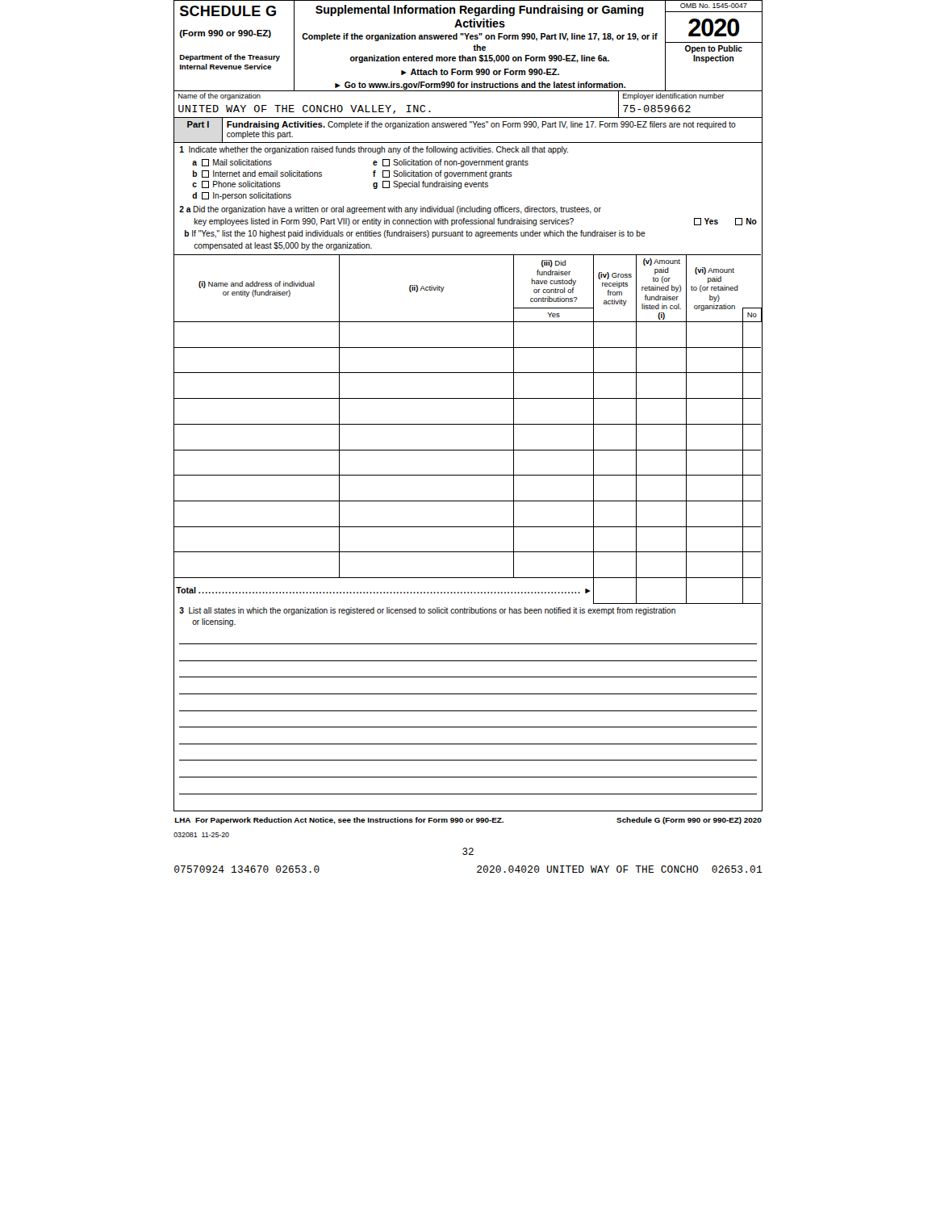| SCHEDULE G (Form 990 or 990-EZ) Department of the Treasury Internal Revenue Service | Supplemental Information Regarding Fundraising or Gaming Activities Complete if the organization answered "Yes" on Form 990, Part IV, line 17, 18, or 19, or if the organization entered more than $15,000 on Form 990-EZ, line 6a. ► Attach to Form 990 or Form 990-EZ. ► Go to www.irs.gov/Form990 for instructions and the latest information. | OMB No. 1545-0047 2020 Open to Public Inspection |
| Name of the organization UNITED WAY OF THE CONCHO VALLEY, INC. | Employer identification number 75-0859662 |
| Part I | Fundraising Activities. Complete if the organization answered "Yes" on Form 990, Part IV, line 17. Form 990-EZ filers are not required to complete this part. |
| 1 Indicate whether the organization raised funds through any of the following activities. Check all that apply. / a Mail solicitations b Internet and email solicitations c Phone solicitations d In-person solicitations / e Solicitation of non-government grants f Solicitation of government grants g Special fundraising events / 2 a Did the organization have a written or oral agreement with any individual (including officers, directors, trustees, or Yes No key employees listed in Form 990, Part VII) or entity in connection with professional fundraising services? b If "Yes," list the 10 highest paid individuals or entities (fundraisers) pursuant to agreements under which the fundraiser is to be compensated at least $5,000 by the organization. / (i) Name and address of individual or entity (fundraiser) / (ii) Activity / (iii) Did fundraiser have custody or control of contributions? / (iv) Gross receipts from activity / (v) Amount paid to (or retained by) fundraiser listed in col. (i) / (vi) Amount paid to (or retained by) organization / / --- / --- / --- / --- / --- / --- / / Yes / No / / Total .................................................................................................................. ► / / / / / 3 List all states in which the organization is registered or licensed to solicit contributions or has been notified it is exempt from registration or licensing. |
| LHA For Paperwork Reduction Act Notice, see the Instructions for Form 990 or 990-EZ. | Schedule G (Form 990 or 990-EZ) 2020 |
032081 11-25-20
32
07570924 134670 02653.0
2020.04020 UNITED WAY OF THE CONCHO 02653.01